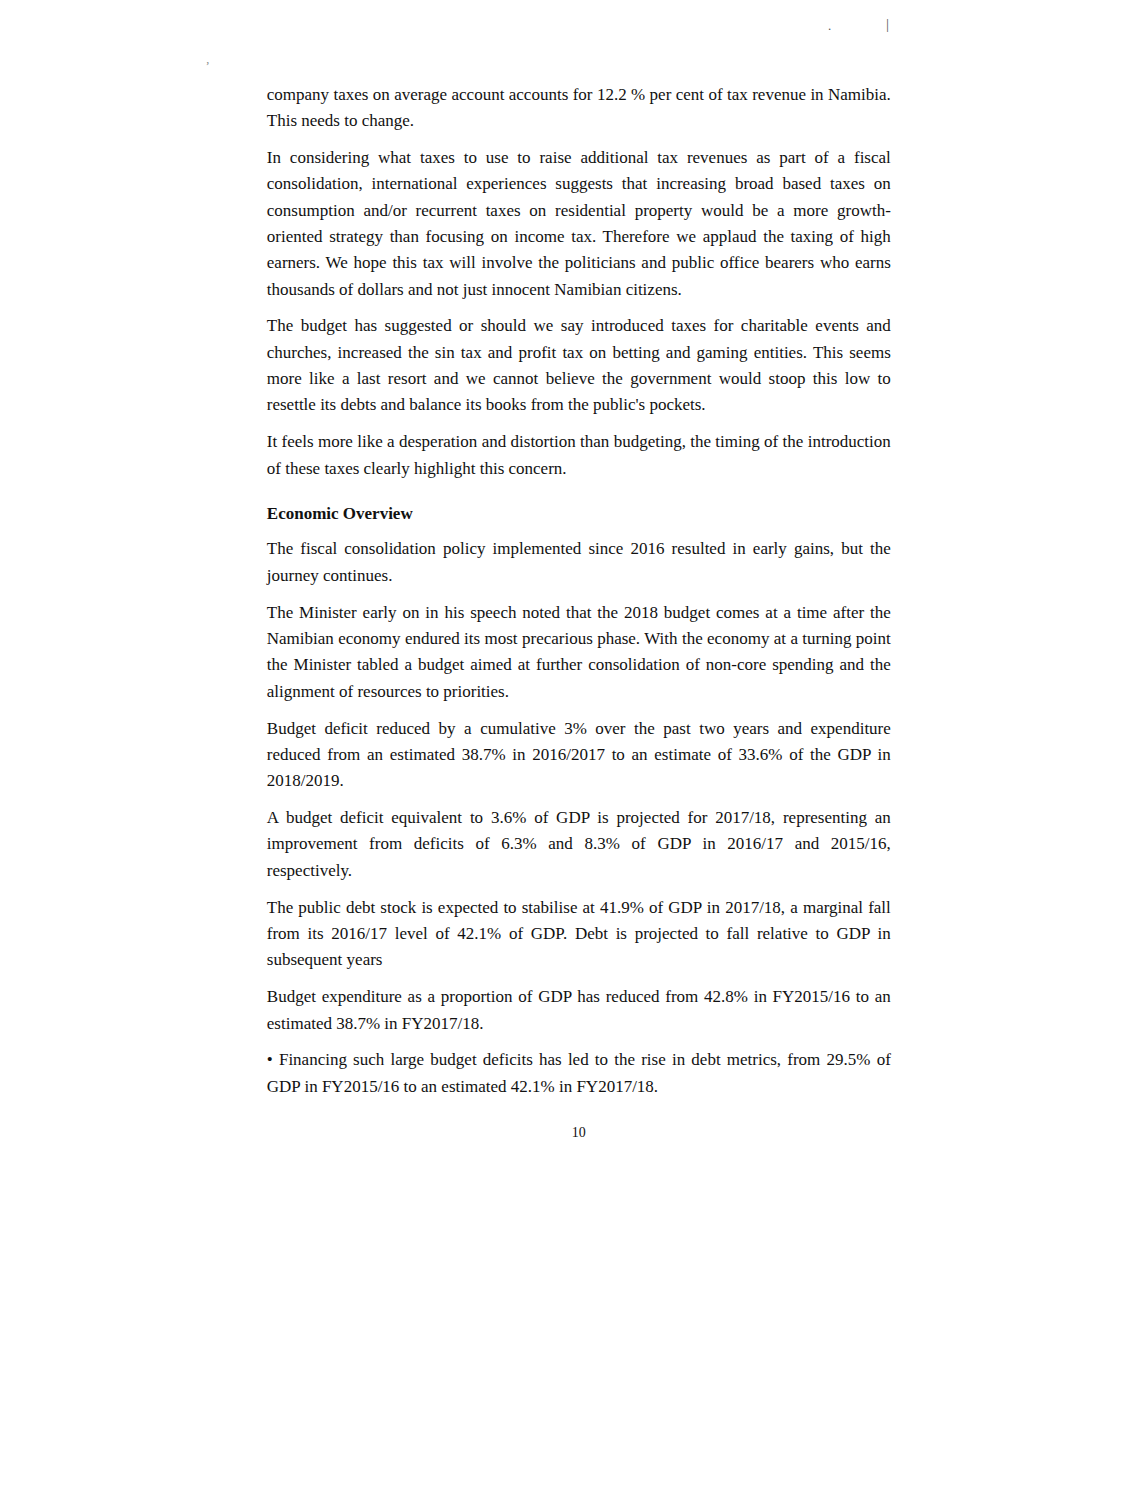. |
,
company taxes on average account accounts for 12.2 % per cent of tax revenue in Namibia. This needs to change.
In considering what taxes to use to raise additional tax revenues as part of a fiscal consolidation, international experiences suggests that increasing broad based taxes on consumption and/or recurrent taxes on residential property would be a more growth-oriented strategy than focusing on income tax. Therefore we applaud the taxing of high earners. We hope this tax will involve the politicians and public office bearers who earns thousands of dollars and not just innocent Namibian citizens.
The budget has suggested or should we say introduced taxes for charitable events and churches, increased the sin tax and profit tax on betting and gaming entities. This seems more like a last resort and we cannot believe the government would stoop this low to resettle its debts and balance its books from the public's pockets.
It feels more like a desperation and distortion than budgeting, the timing of the introduction of these taxes clearly highlight this concern.
Economic Overview
The fiscal consolidation policy implemented since 2016 resulted in early gains, but the journey continues.
The Minister early on in his speech noted that the 2018 budget comes at a time after the Namibian economy endured its most precarious phase. With the economy at a turning point the Minister tabled a budget aimed at further consolidation of non-core spending and the alignment of resources to priorities.
Budget deficit reduced by a cumulative 3% over the past two years and expenditure reduced from an estimated 38.7% in 2016/2017 to an estimate of 33.6% of the GDP in 2018/2019.
A budget deficit equivalent to 3.6% of GDP is projected for 2017/18, representing an improvement from deficits of 6.3% and 8.3% of GDP in 2016/17 and 2015/16, respectively.
The public debt stock is expected to stabilise at 41.9% of GDP in 2017/18, a marginal fall from its 2016/17 level of 42.1% of GDP. Debt is projected to fall relative to GDP in subsequent years
Budget expenditure as a proportion of GDP has reduced from 42.8% in FY2015/16 to an estimated 38.7% in FY2017/18.
• Financing such large budget deficits has led to the rise in debt metrics, from 29.5% of GDP in FY2015/16 to an estimated 42.1% in FY2017/18.
10